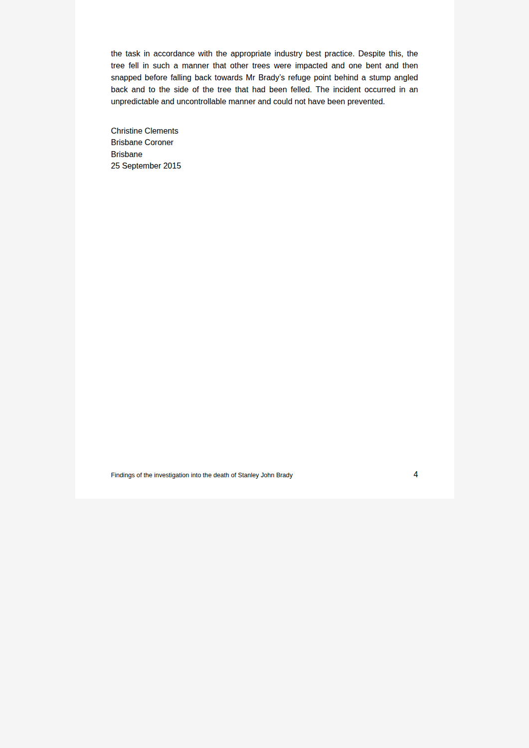the task in accordance with the appropriate industry best practice. Despite this, the tree fell in such a manner that other trees were impacted and one bent and then snapped before falling back towards Mr Brady’s refuge point behind a stump angled back and to the side of the tree that had been felled. The incident occurred in an unpredictable and uncontrollable manner and could not have been prevented.
Christine Clements
Brisbane Coroner
Brisbane
25 September 2015
Findings of the investigation into the death of Stanley John Brady 4